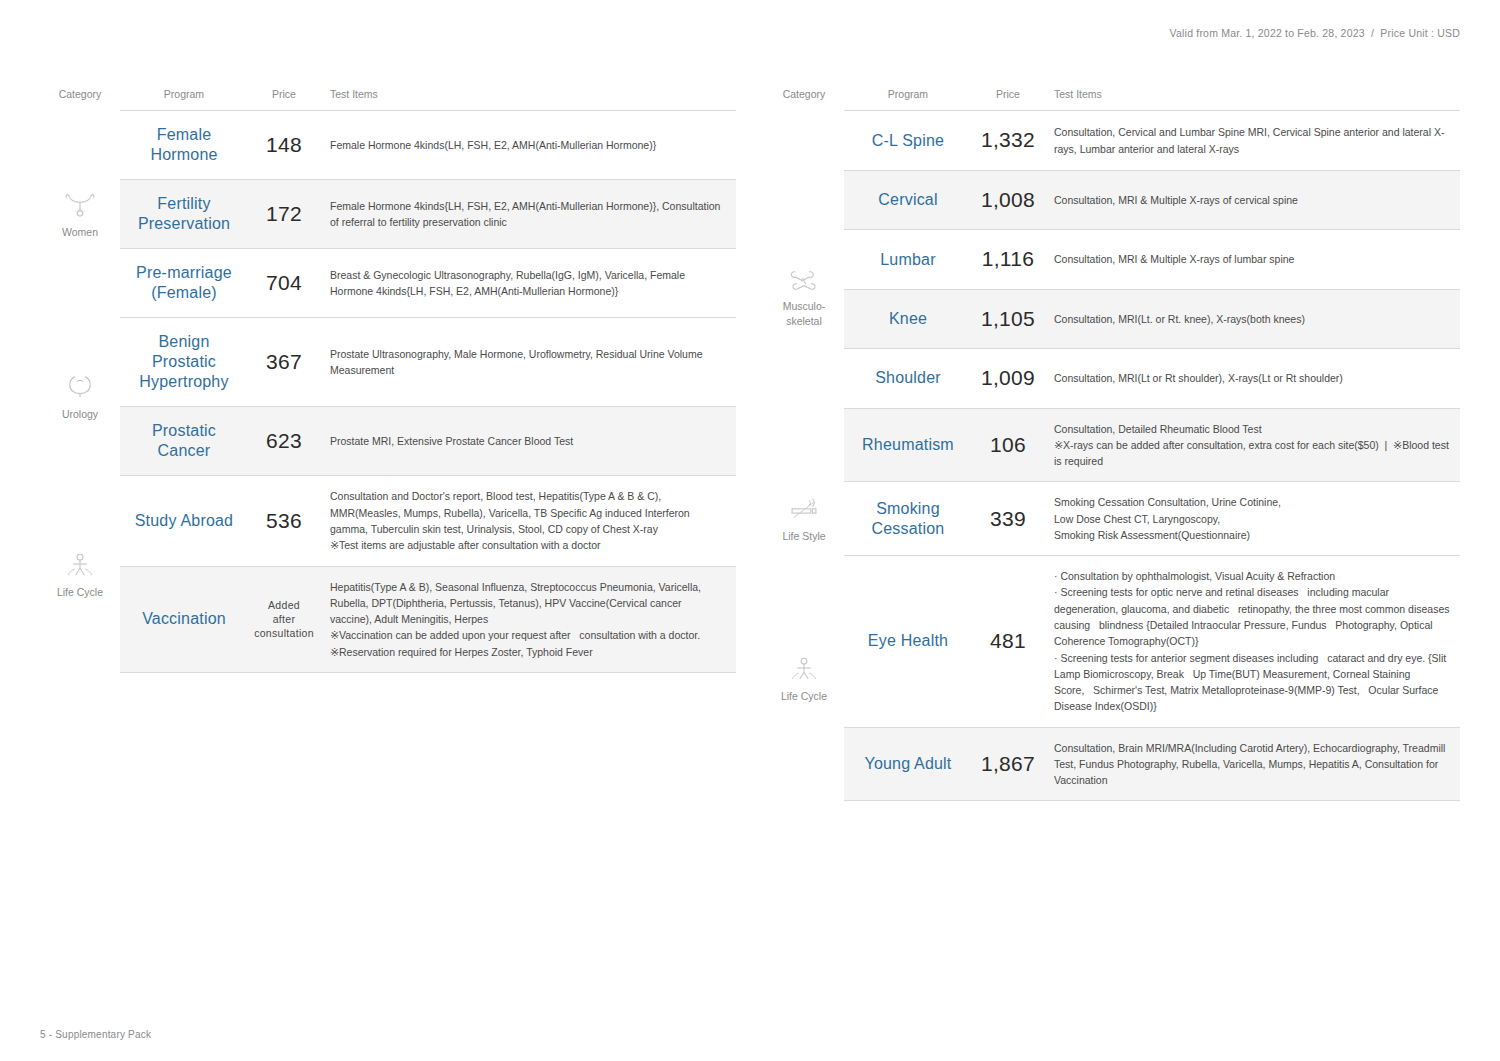Valid from Mar. 1, 2022 to Feb. 28, 2023 / Price Unit : USD
| Category | Program | Price | Test Items |
| --- | --- | --- | --- |
| Women | Female Hormone | 148 | Female Hormone 4kinds(LH, FSH, E2, AMH(Anti-Mullerian Hormone)} |
| Fertility Preservation | 172 | Female Hormone 4kinds{LH, FSH, E2, AMH(Anti-Mullerian Hormone)}, Consultation of referral to fertility preservation clinic |
| Pre-marriage (Female) | 704 | Breast & Gynecologic Ultrasonography, Rubella(IgG, IgM), Varicella, Female Hormone 4kinds{LH, FSH, E2, AMH(Anti-Mullerian Hormone)} |
| Urology | Benign Prostatic Hypertrophy | 367 | Prostate Ultrasonography, Male Hormone, Uroflowmetry, Residual Urine Volume Measurement |
| Prostatic Cancer | 623 | Prostate MRI, Extensive Prostate Cancer Blood Test |
| Life Cycle | Study Abroad | 536 | Consultation and Doctor's report, Blood test, Hepatitis(Type A & B & C), MMR(Measles, Mumps, Rubella), Varicella, TB Specific Ag induced Interferon gamma, Tuberculin skin test, Urinalysis, Stool, CD copy of Chest X-ray ※Test items are adjustable after consultation with a doctor |
| Vaccination | Added after consultation | Hepatitis(Type A & B), Seasonal Influenza, Streptococcus Pneumonia, Varicella, Rubella, DPT(Diphtheria, Pertussis, Tetanus), HPV Vaccine(Cervical cancer vaccine), Adult Meningitis, Herpes ※Vaccination can be added upon your request after consultation with a doctor. ※Reservation required for Herpes Zoster, Typhoid Fever |
| Category | Program | Price | Test Items |
| --- | --- | --- | --- |
| Musculo- skeletal | C-L Spine | 1,332 | Consultation, Cervical and Lumbar Spine MRI, Cervical Spine anterior and lateral X-rays, Lumbar anterior and lateral X-rays |
| Cervical | 1,008 | Consultation, MRI & Multiple X-rays of cervical spine |
| Lumbar | 1,116 | Consultation, MRI & Multiple X-rays of lumbar spine |
| Knee | 1,105 | Consultation, MRI(Lt. or Rt. knee), X-rays(both knees) |
| Shoulder | 1,009 | Consultation, MRI(Lt or Rt shoulder), X-rays(Lt or Rt shoulder) |
| Rheumatism | 106 | Consultation, Detailed Rheumatic Blood Test ※X-rays can be added after consultation, extra cost for each site($50) / ※Blood test is required |
| Life Style | Smoking Cessation | 339 | Smoking Cessation Consultation, Urine Cotinine, Low Dose Chest CT, Laryngoscopy, Smoking Risk Assessment(Questionnaire) |
| Life Cycle | Eye Health | 481 | · Consultation by ophthalmologist, Visual Acuity & Refraction · Screening tests for optic nerve and retinal diseases including macular degeneration, glaucoma, and diabetic retinopathy, the three most common diseases causing blindness {Detailed Intraocular Pressure, Fundus Photography, Optical Coherence Tomography(OCT)} · Screening tests for anterior segment diseases including cataract and dry eye. {Slit Lamp Biomicroscopy, Break Up Time(BUT) Measurement, Corneal Staining Score, Schirmer's Test, Matrix Metalloproteinase-9(MMP-9) Test, Ocular Surface Disease Index(OSDI)} |
| Young Adult | 1,867 | Consultation, Brain MRI/MRA(Including Carotid Artery), Echocardiography, Treadmill Test, Fundus Photography, Rubella, Varicella, Mumps, Hepatitis A, Consultation for Vaccination |
5 - Supplementary Pack